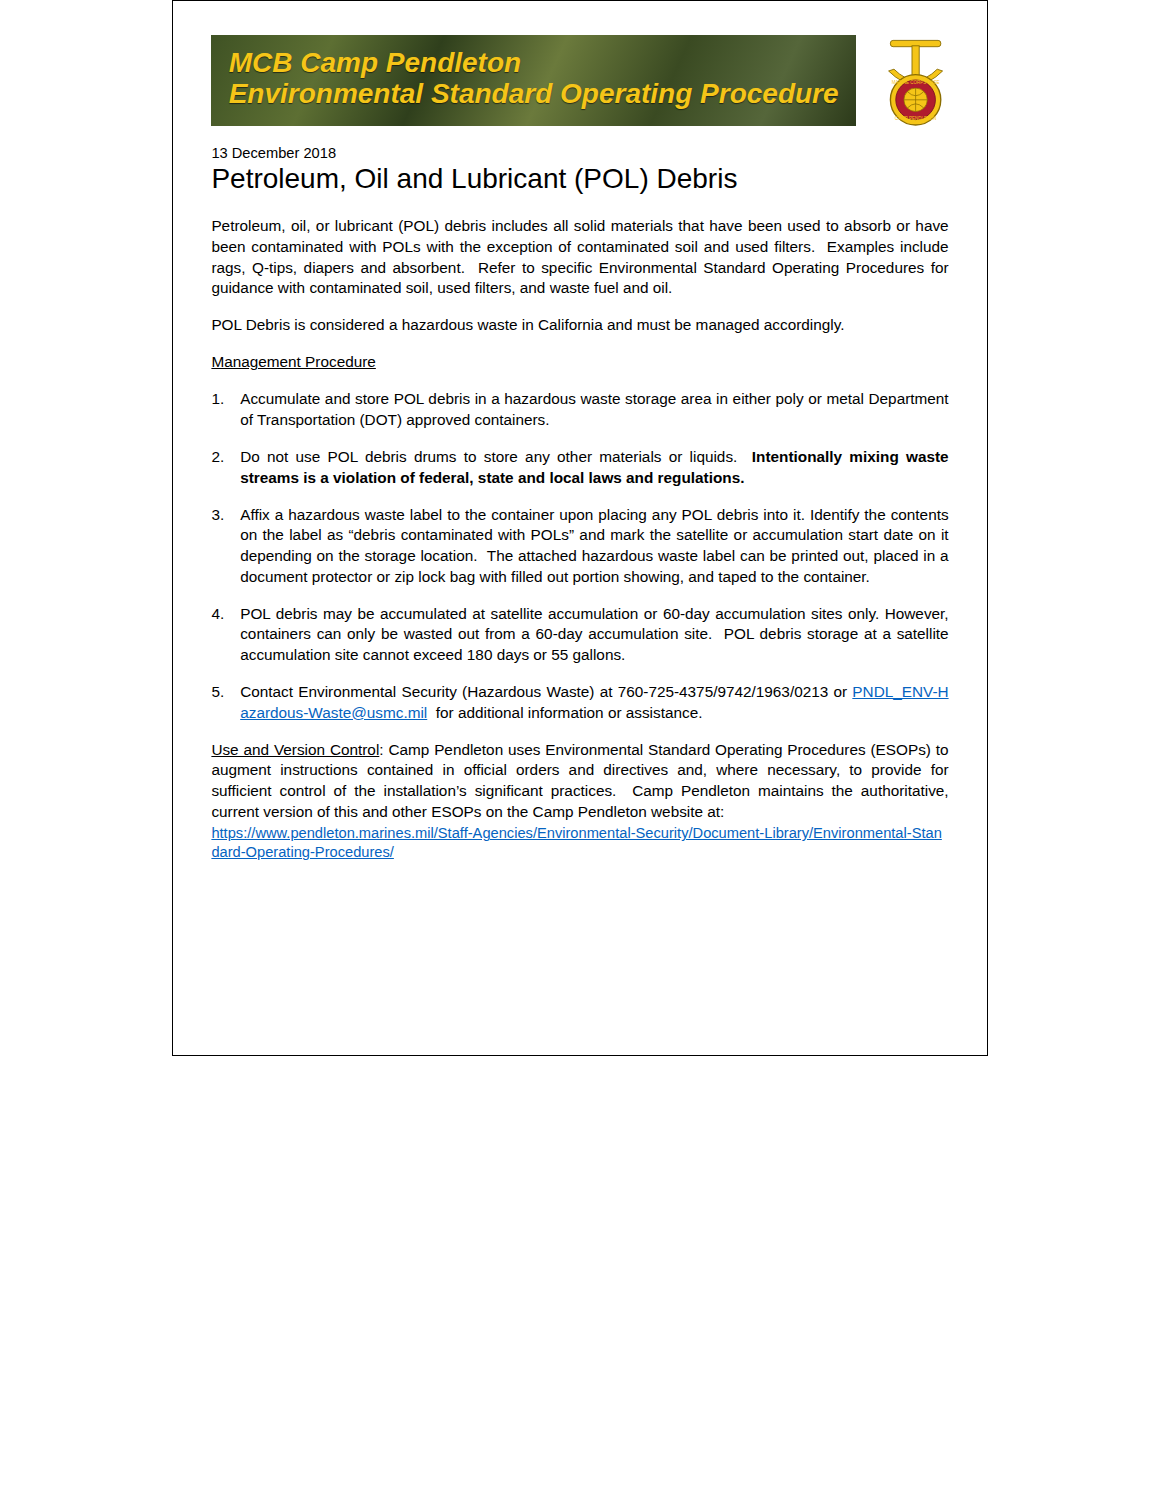MCB Camp Pendleton
Environmental Standard Operating Procedure
MARINE CORPS BASE CAMP PENDLETON
13 December 2018
Petroleum, Oil and Lubricant (POL) Debris
Petroleum, oil, or lubricant (POL) debris includes all solid materials that have been used to absorb or have been contaminated with POLs with the exception of contaminated soil and used filters. Examples include rags, Q-tips, diapers and absorbent. Refer to specific Environmental Standard Operating Procedures for guidance with contaminated soil, used filters, and waste fuel and oil.
POL Debris is considered a hazardous waste in California and must be managed accordingly.
Management Procedure
1. Accumulate and store POL debris in a hazardous waste storage area in either poly or metal Department of Transportation (DOT) approved containers.
2. Do not use POL debris drums to store any other materials or liquids. Intentionally mixing waste streams is a violation of federal, state and local laws and regulations.
3. Affix a hazardous waste label to the container upon placing any POL debris into it. Identify the contents on the label as “debris contaminated with POLs” and mark the satellite or accumulation start date on it depending on the storage location. The attached hazardous waste label can be printed out, placed in a document protector or zip lock bag with filled out portion showing, and taped to the container.
4. POL debris may be accumulated at satellite accumulation or 60-day accumulation sites only. However, containers can only be wasted out from a 60-day accumulation site. POL debris storage at a satellite accumulation site cannot exceed 180 days or 55 gallons.
5. Contact Environmental Security (Hazardous Waste) at 760-725-4375/9742/1963/0213 or PNDL_ENV-Hazardous-Waste@usmc.mil for additional information or assistance.
Use and Version Control: Camp Pendleton uses Environmental Standard Operating Procedures (ESOPs) to augment instructions contained in official orders and directives and, where necessary, to provide for sufficient control of the installation’s significant practices. Camp Pendleton maintains the authoritative, current version of this and other ESOPs on the Camp Pendleton website at:
https://www.pendleton.marines.mil/Staff-Agencies/Environmental-Security/Document-Library/Environmental-Standard-Operating-Procedures/